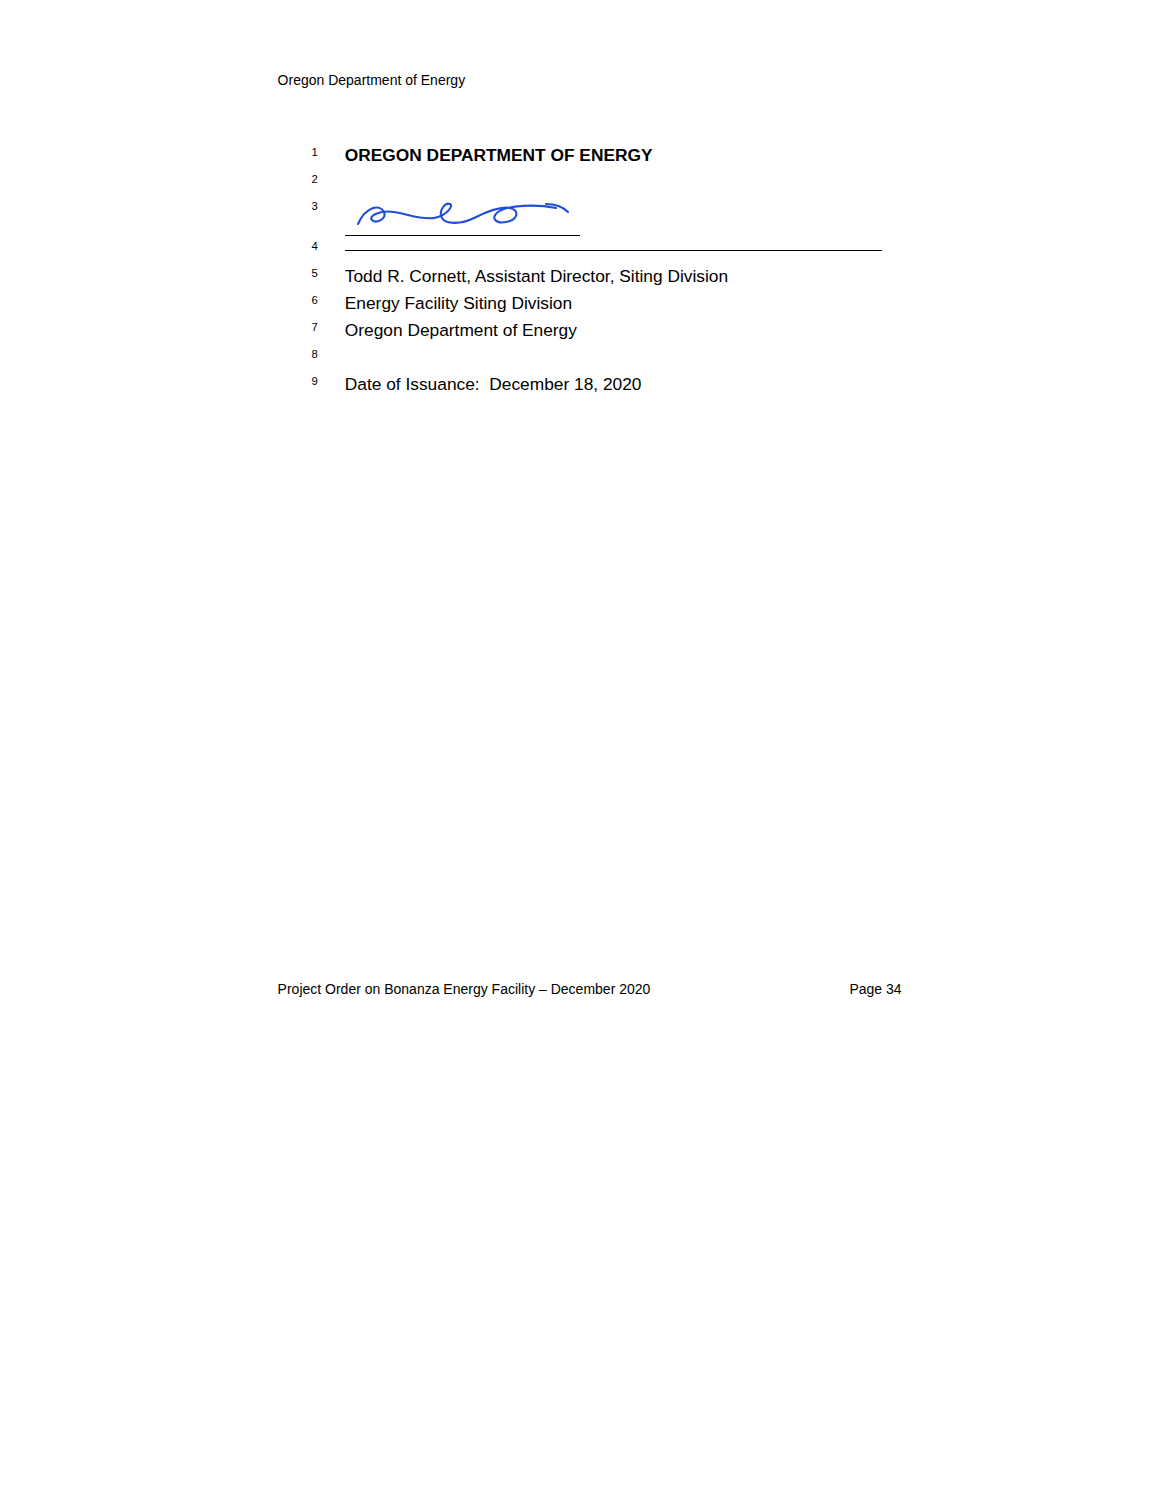Oregon Department of Energy
1
OREGON DEPARTMENT OF ENERGY
2
3
4
5
Todd R. Cornett, Assistant Director, Siting Division
6
Energy Facility Siting Division
7
Oregon Department of Energy
8
9
Date of Issuance: December 18, 2020
Project Order on Bonanza Energy Facility – December 2020
Page 34